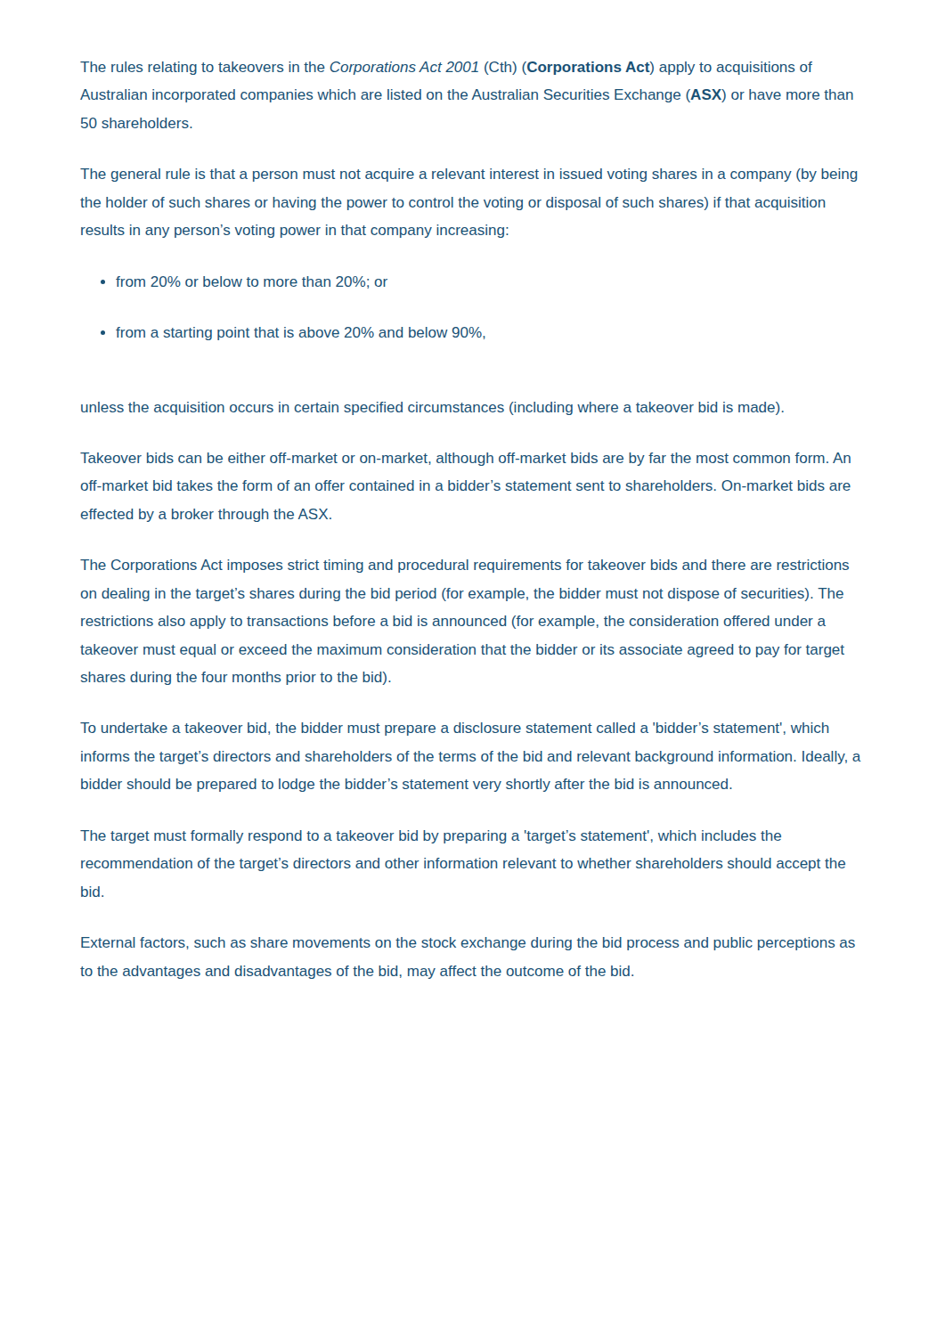The rules relating to takeovers in the Corporations Act 2001 (Cth) (Corporations Act) apply to acquisitions of Australian incorporated companies which are listed on the Australian Securities Exchange (ASX) or have more than 50 shareholders.
The general rule is that a person must not acquire a relevant interest in issued voting shares in a company (by being the holder of such shares or having the power to control the voting or disposal of such shares) if that acquisition results in any person’s voting power in that company increasing:
from 20% or below to more than 20%; or
from a starting point that is above 20% and below 90%,
unless the acquisition occurs in certain specified circumstances (including where a takeover bid is made).
Takeover bids can be either off-market or on-market, although off-market bids are by far the most common form. An off-market bid takes the form of an offer contained in a bidder’s statement sent to shareholders. On-market bids are effected by a broker through the ASX.
The Corporations Act imposes strict timing and procedural requirements for takeover bids and there are restrictions on dealing in the target’s shares during the bid period (for example, the bidder must not dispose of securities). The restrictions also apply to transactions before a bid is announced (for example, the consideration offered under a takeover must equal or exceed the maximum consideration that the bidder or its associate agreed to pay for target shares during the four months prior to the bid).
To undertake a takeover bid, the bidder must prepare a disclosure statement called a 'bidder’s statement', which informs the target’s directors and shareholders of the terms of the bid and relevant background information. Ideally, a bidder should be prepared to lodge the bidder’s statement very shortly after the bid is announced.
The target must formally respond to a takeover bid by preparing a 'target’s statement', which includes the recommendation of the target’s directors and other information relevant to whether shareholders should accept the bid.
External factors, such as share movements on the stock exchange during the bid process and public perceptions as to the advantages and disadvantages of the bid, may affect the outcome of the bid.